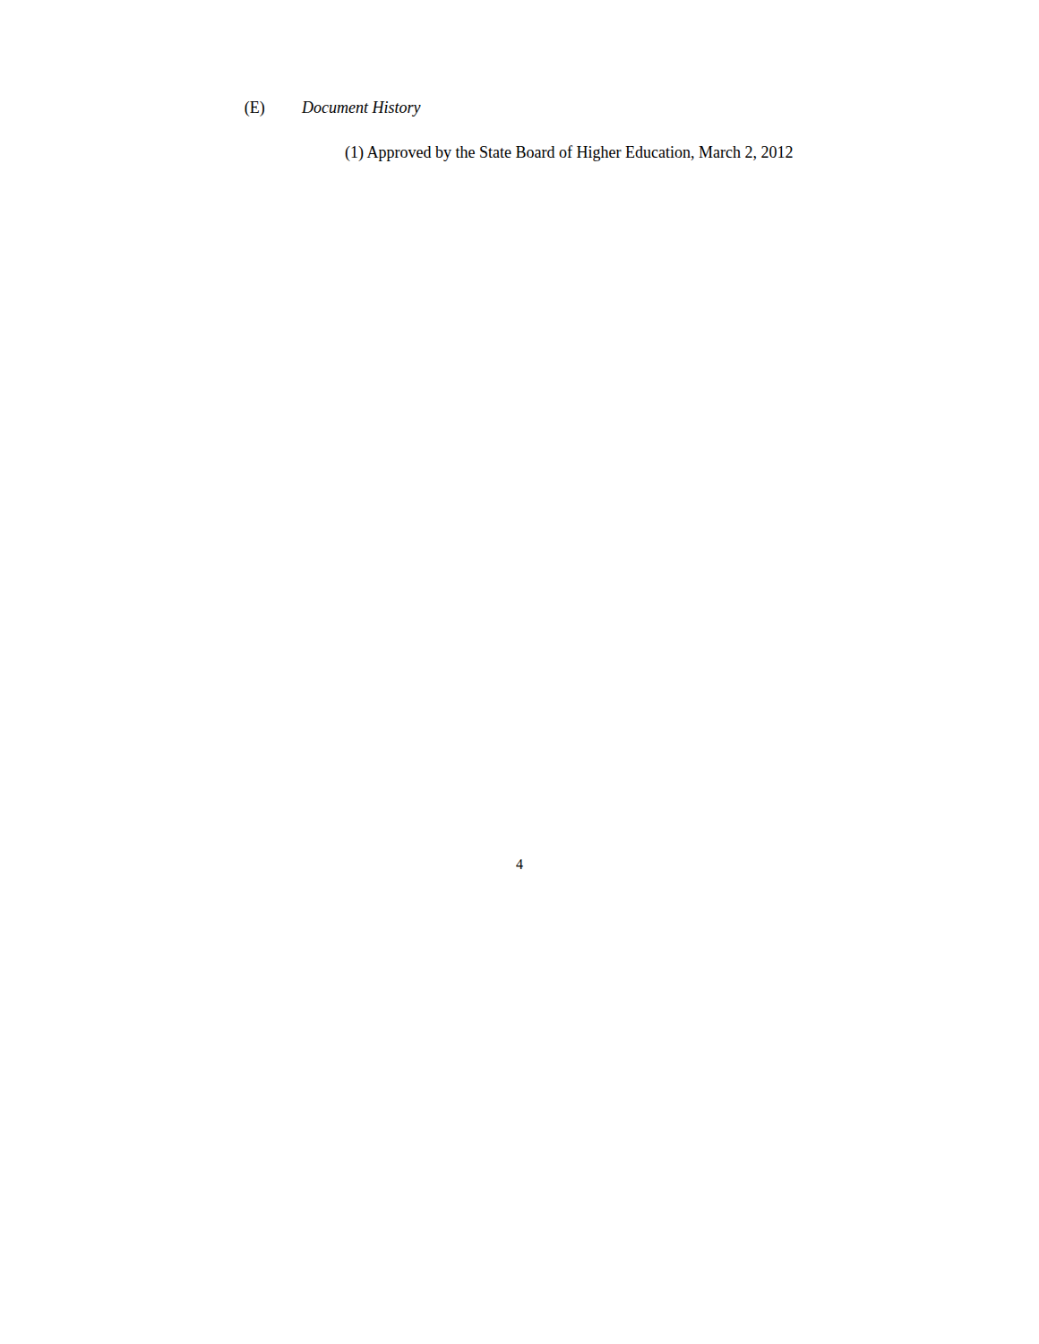(E) Document History
(1) Approved by the State Board of Higher Education, March 2, 2012
4